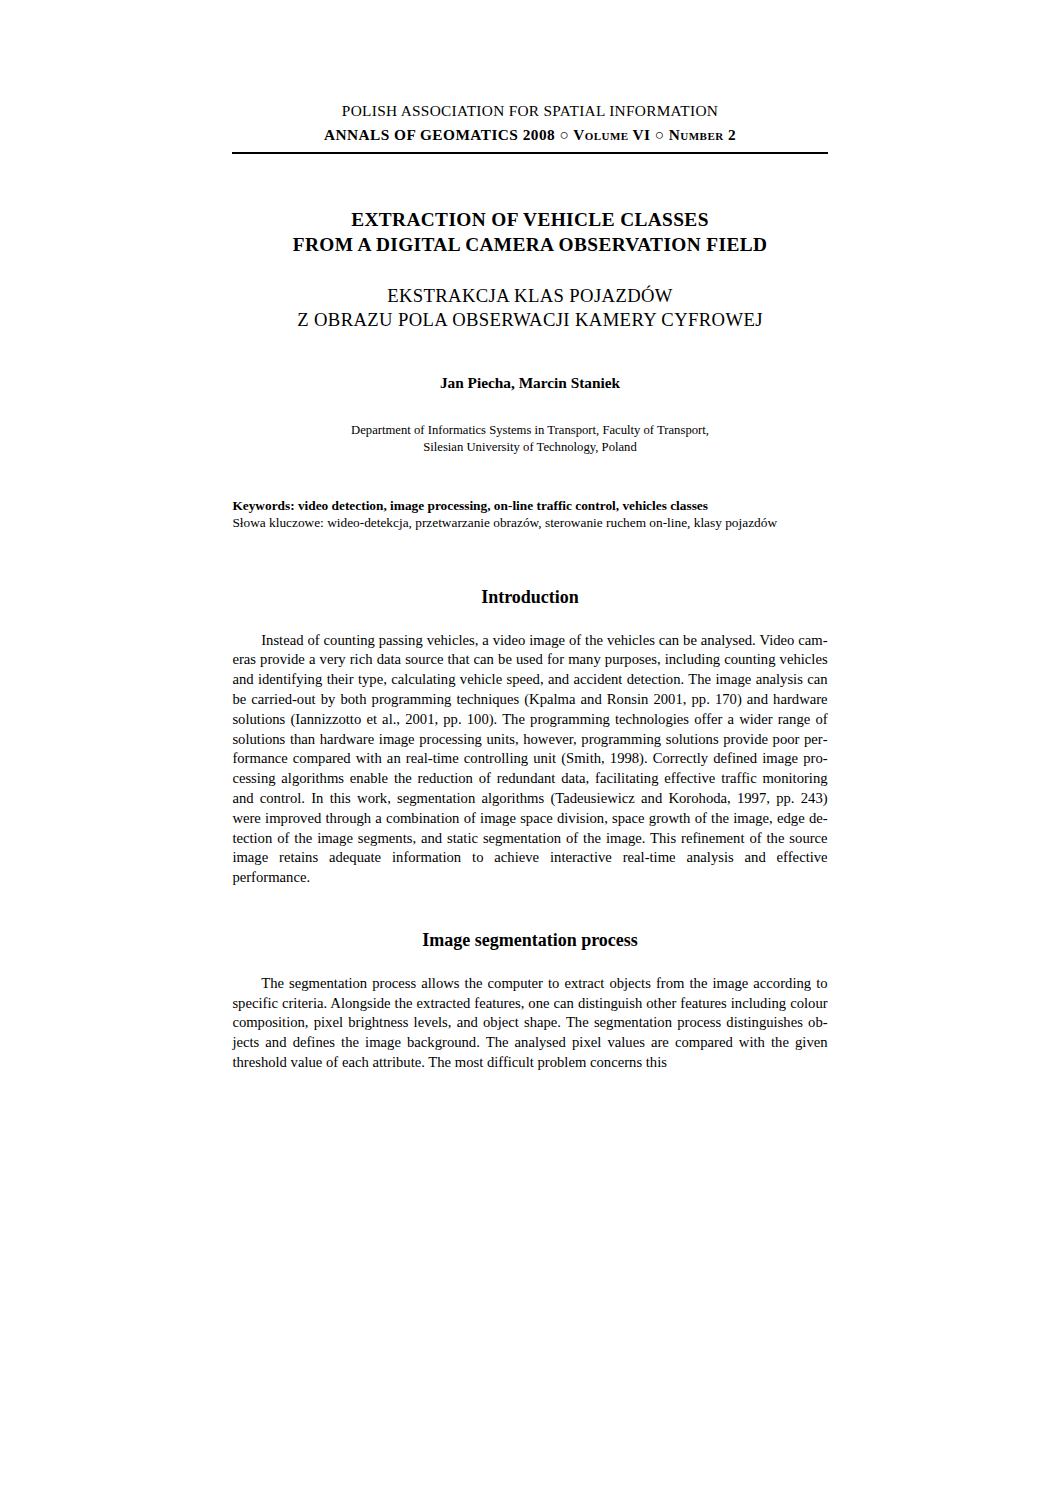POLISH ASSOCIATION FOR SPATIAL INFORMATION
ANNALS OF GEOMATICS 2008 ○ Volume VI ○ Number 2
EXTRACTION OF VEHICLE CLASSES
FROM A DIGITAL CAMERA OBSERVATION FIELD
EKSTRAKCJA KLAS POJAZDÓW
Z OBRAZU POLA OBSERWACJI KAMERY CYFROWEJ
Jan Piecha, Marcin Staniek
Department of Informatics Systems in Transport, Faculty of Transport,
Silesian University of Technology, Poland
Keywords: video detection, image processing, on-line traffic control, vehicles classes
Słowa kluczowe: wideo-detekcja, przetwarzanie obrazów, sterowanie ruchem on-line, klasy pojazdów
Introduction
Instead of counting passing vehicles, a video image of the vehicles can be analysed. Video cameras provide a very rich data source that can be used for many purposes, including counting vehicles and identifying their type, calculating vehicle speed, and accident detection. The image analysis can be carried-out by both programming techniques (Kpalma and Ronsin 2001, pp. 170) and hardware solutions (Iannizzotto et al., 2001, pp. 100). The programming technologies offer a wider range of solutions than hardware image processing units, however, programming solutions provide poor performance compared with an real-time controlling unit (Smith, 1998). Correctly defined image processing algorithms enable the reduction of redundant data, facilitating effective traffic monitoring and control. In this work, segmentation algorithms (Tadeusiewicz and Korohoda, 1997, pp. 243) were improved through a combination of image space division, space growth of the image, edge detection of the image segments, and static segmentation of the image. This refinement of the source image retains adequate information to achieve interactive real-time analysis and effective performance.
Image segmentation process
The segmentation process allows the computer to extract objects from the image according to specific criteria. Alongside the extracted features, one can distinguish other features including colour composition, pixel brightness levels, and object shape. The segmentation process distinguishes objects and defines the image background. The analysed pixel values are compared with the given threshold value of each attribute. The most difficult problem concerns this